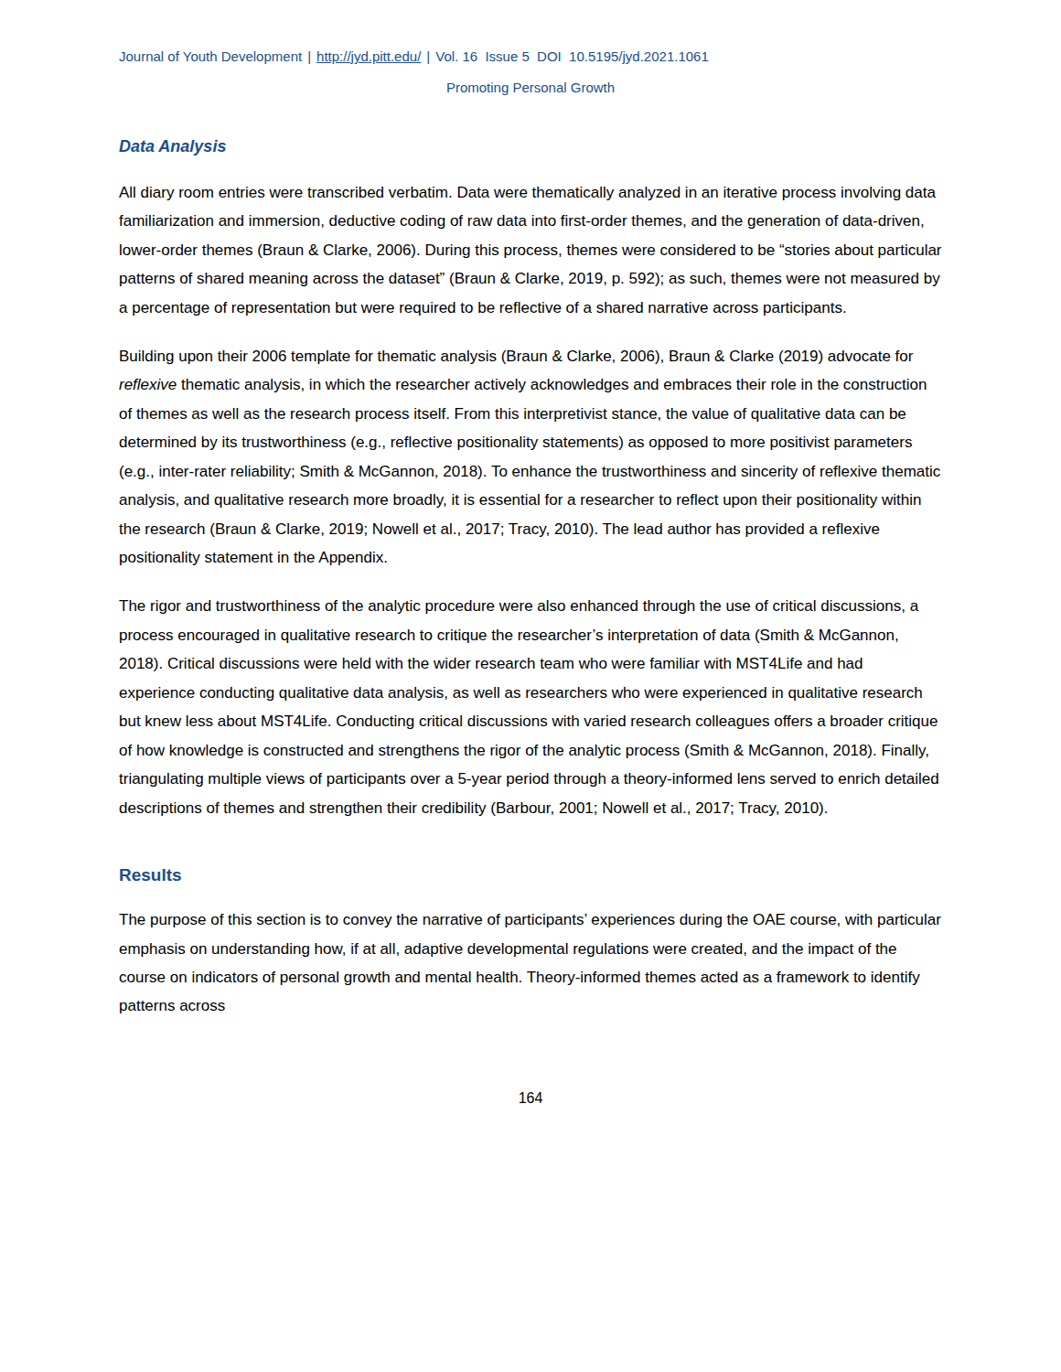Journal of Youth Development|http://jyd.pitt.edu/|Vol. 16 Issue 5 DOI 10.5195/jyd.2021.1061
Promoting Personal Growth
Data Analysis
All diary room entries were transcribed verbatim. Data were thematically analyzed in an iterative process involving data familiarization and immersion, deductive coding of raw data into first-order themes, and the generation of data-driven, lower-order themes (Braun & Clarke, 2006). During this process, themes were considered to be “stories about particular patterns of shared meaning across the dataset” (Braun & Clarke, 2019, p. 592); as such, themes were not measured by a percentage of representation but were required to be reflective of a shared narrative across participants.
Building upon their 2006 template for thematic analysis (Braun & Clarke, 2006), Braun & Clarke (2019) advocate for reflexive thematic analysis, in which the researcher actively acknowledges and embraces their role in the construction of themes as well as the research process itself. From this interpretivist stance, the value of qualitative data can be determined by its trustworthiness (e.g., reflective positionality statements) as opposed to more positivist parameters (e.g., inter-rater reliability; Smith & McGannon, 2018). To enhance the trustworthiness and sincerity of reflexive thematic analysis, and qualitative research more broadly, it is essential for a researcher to reflect upon their positionality within the research (Braun & Clarke, 2019; Nowell et al., 2017; Tracy, 2010). The lead author has provided a reflexive positionality statement in the Appendix.
The rigor and trustworthiness of the analytic procedure were also enhanced through the use of critical discussions, a process encouraged in qualitative research to critique the researcher’s interpretation of data (Smith & McGannon, 2018). Critical discussions were held with the wider research team who were familiar with MST4Life and had experience conducting qualitative data analysis, as well as researchers who were experienced in qualitative research but knew less about MST4Life. Conducting critical discussions with varied research colleagues offers a broader critique of how knowledge is constructed and strengthens the rigor of the analytic process (Smith & McGannon, 2018). Finally, triangulating multiple views of participants over a 5-year period through a theory-informed lens served to enrich detailed descriptions of themes and strengthen their credibility (Barbour, 2001; Nowell et al., 2017; Tracy, 2010).
Results
The purpose of this section is to convey the narrative of participants’ experiences during the OAE course, with particular emphasis on understanding how, if at all, adaptive developmental regulations were created, and the impact of the course on indicators of personal growth and mental health. Theory-informed themes acted as a framework to identify patterns across
164